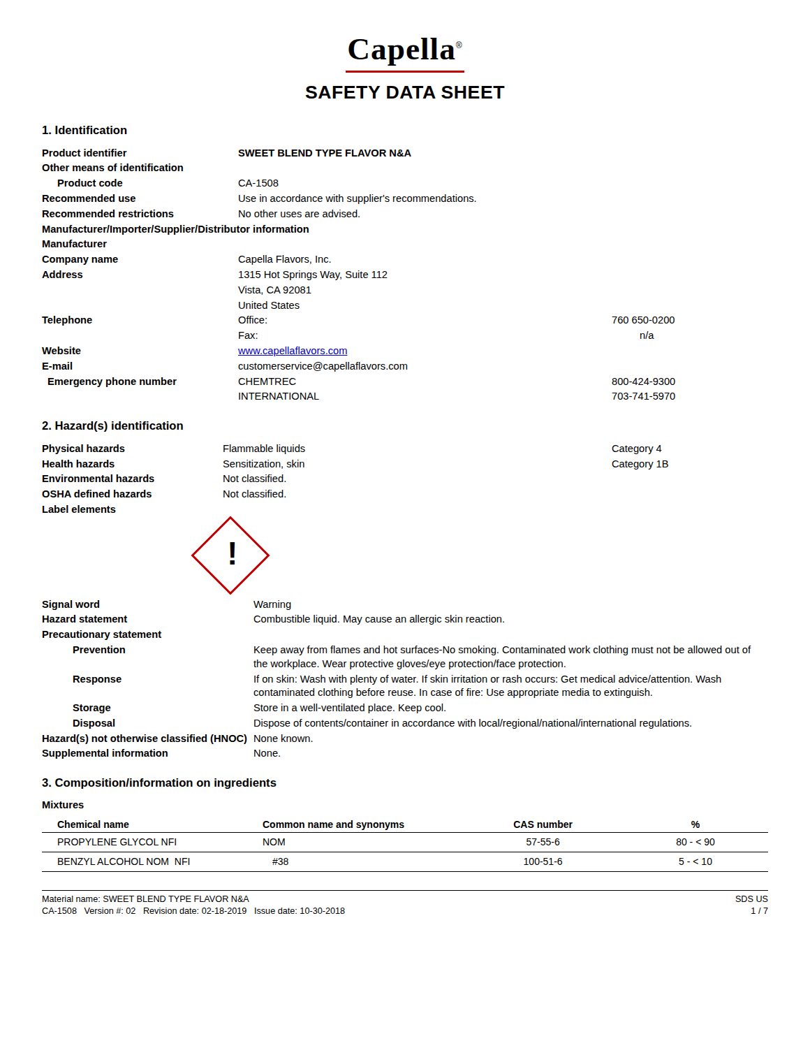Capella®
SAFETY DATA SHEET
1. Identification
| Product identifier | SWEET BLEND TYPE FLAVOR N&A | |
| Other means of identification | | |
| Product code | CA-1508 | |
| Recommended use | Use in accordance with supplier's recommendations. | |
| Recommended restrictions | No other uses are advised. | |
| Manufacturer/Importer/Supplier/Distributor information |
| Manufacturer | | |
| Company name | Capella Flavors, Inc. | |
| Address | 1315 Hot Springs Way, Suite 112 | |
| | Vista, CA 92081 | |
| | United States | |
| Telephone | Office: | 760 650-0200 |
| | Fax: | n/a |
| Website | www.capellaflavors.com | |
| E-mail | customerservice@capellaflavors.com | |
| Emergency phone number | CHEMTREC | 800-424-9300 |
| | INTERNATIONAL | 703-741-5970 |
2. Hazard(s) identification
| Physical hazards | Flammable liquids | Category 4 |
| Health hazards | Sensitization, skin | Category 1B |
| Environmental hazards | Not classified. | |
| OSHA defined hazards | Not classified. | |
| Label elements | | |
!
| Signal word | Warning |
| Hazard statement | Combustible liquid. May cause an allergic skin reaction. |
| Precautionary statement | |
| Prevention | Keep away from flames and hot surfaces-No smoking. Contaminated work clothing must not be allowed out of the workplace. Wear protective gloves/eye protection/face protection. |
| Response | If on skin: Wash with plenty of water. If skin irritation or rash occurs: Get medical advice/attention. Wash contaminated clothing before reuse. In case of fire: Use appropriate media to extinguish. |
| Storage | Store in a well-ventilated place. Keep cool. |
| Disposal | Dispose of contents/container in accordance with local/regional/national/international regulations. |
| Hazard(s) not otherwise classified (HNOC) | None known. |
| Supplemental information | None. |
3. Composition/information on ingredients
Mixtures
| Chemical name | Common name and synonyms | CAS number | % |
| --- | --- | --- | --- |
| PROPYLENE GLYCOL NFI | NOM | 57-55-6 | 80 - < 90 |
| BENZYL ALCOHOL NOM NFI | #38 | 100-51-6 | 5 - < 10 |
Material name: SWEET BLEND TYPE FLAVOR N&A
SDS US
CA-1508 Version #: 02 Revision date: 02-18-2019 Issue date: 10-30-2018
1 / 7